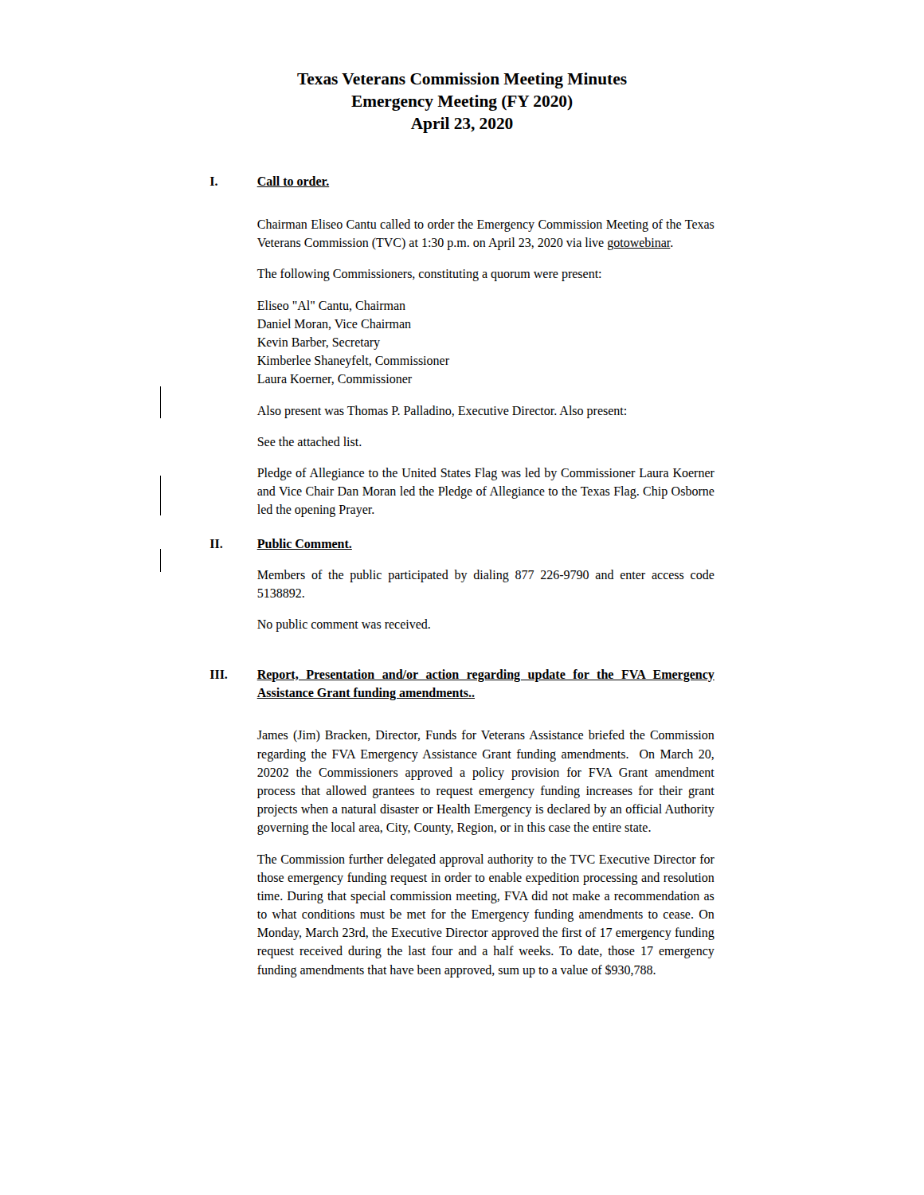Texas Veterans Commission Meeting Minutes Emergency Meeting (FY 2020) April 23, 2020
I.
Call to order.
Chairman Eliseo Cantu called to order the Emergency Commission Meeting of the Texas Veterans Commission (TVC) at 1:30 p.m. on April 23, 2020 via live gotowebinar.
The following Commissioners, constituting a quorum were present:
Eliseo "Al" Cantu, Chairman
Daniel Moran, Vice Chairman
Kevin Barber, Secretary
Kimberlee Shaneyfelt, Commissioner
Laura Koerner, Commissioner
Also present was Thomas P. Palladino, Executive Director. Also present:
See the attached list.
Pledge of Allegiance to the United States Flag was led by Commissioner Laura Koerner and Vice Chair Dan Moran led the Pledge of Allegiance to the Texas Flag. Chip Osborne led the opening Prayer.
II.
Public Comment.
Members of the public participated by dialing 877 226-9790 and enter access code 5138892.
No public comment was received.
III.
Report, Presentation and/or action regarding update for the FVA Emergency Assistance Grant funding amendments..
James (Jim) Bracken, Director, Funds for Veterans Assistance briefed the Commission regarding the FVA Emergency Assistance Grant funding amendments. On March 20, 20202 the Commissioners approved a policy provision for FVA Grant amendment process that allowed grantees to request emergency funding increases for their grant projects when a natural disaster or Health Emergency is declared by an official Authority governing the local area, City, County, Region, or in this case the entire state.
The Commission further delegated approval authority to the TVC Executive Director for those emergency funding request in order to enable expedition processing and resolution time. During that special commission meeting, FVA did not make a recommendation as to what conditions must be met for the Emergency funding amendments to cease. On Monday, March 23rd, the Executive Director approved the first of 17 emergency funding request received during the last four and a half weeks. To date, those 17 emergency funding amendments that have been approved, sum up to a value of $930,788.